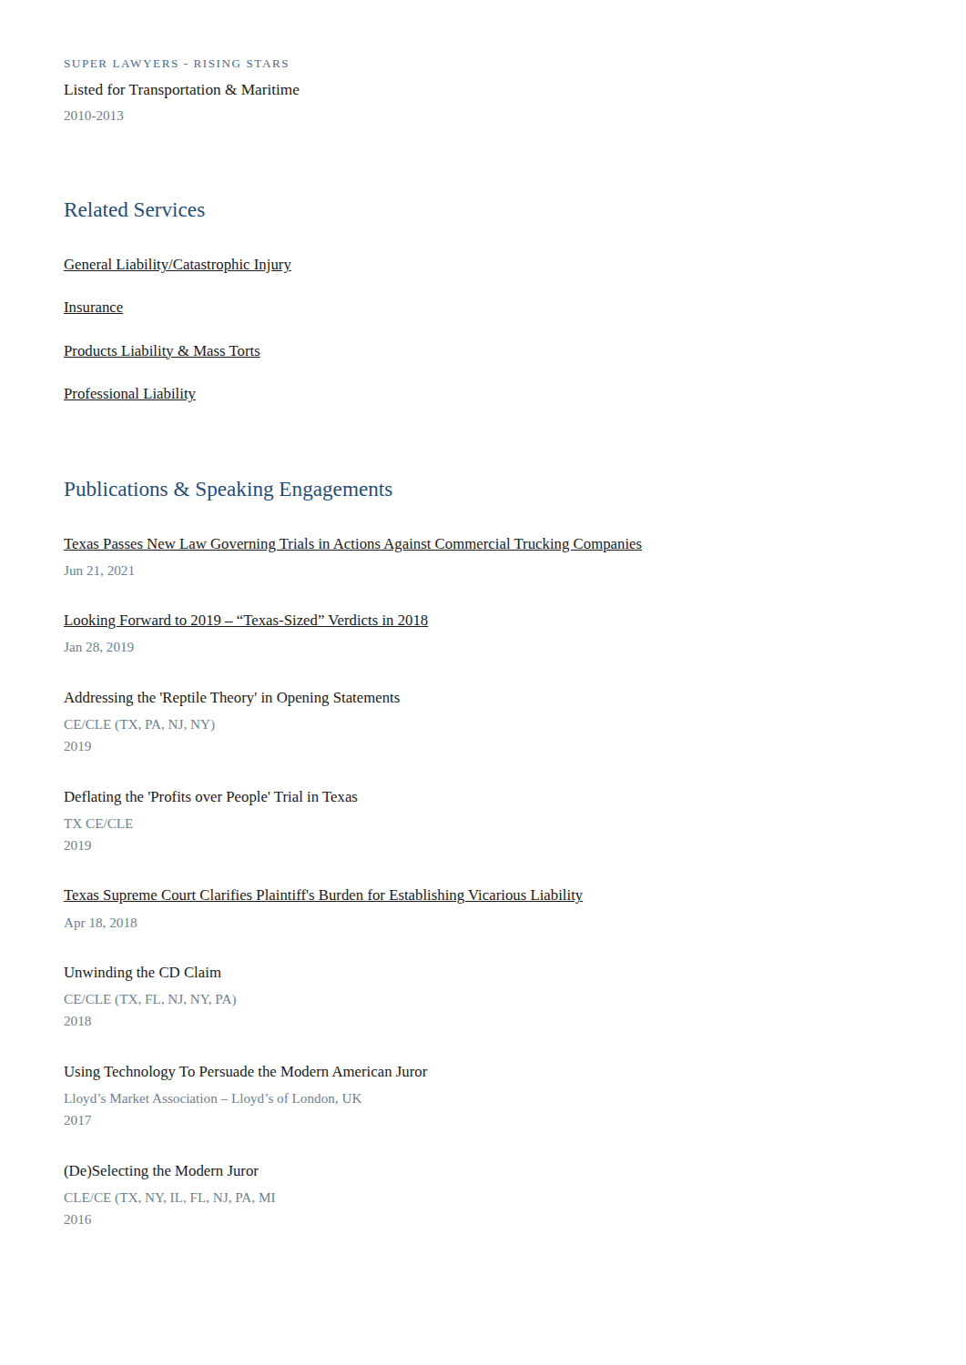Super Lawyers - Rising Stars
Listed for Transportation & Maritime
2010-2013
Related Services
General Liability/Catastrophic Injury
Insurance
Products Liability & Mass Torts
Professional Liability
Publications & Speaking Engagements
Texas Passes New Law Governing Trials in Actions Against Commercial Trucking Companies
Jun 21, 2021
Looking Forward to 2019 – “Texas-Sized” Verdicts in 2018
Jan 28, 2019
Addressing the 'Reptile Theory' in Opening Statements
CE/CLE (TX, PA, NJ, NY)
2019
Deflating the 'Profits over People' Trial in Texas
TX CE/CLE
2019
Texas Supreme Court Clarifies Plaintiff's Burden for Establishing Vicarious Liability
Apr 18, 2018
Unwinding the CD Claim
CE/CLE (TX, FL, NJ, NY, PA)
2018
Using Technology To Persuade the Modern American Juror
Lloyd’s Market Association – Lloyd’s of London, UK
2017
(De)Selecting the Modern Juror
CLE/CE (TX, NY, IL, FL, NJ, PA, MI
2016